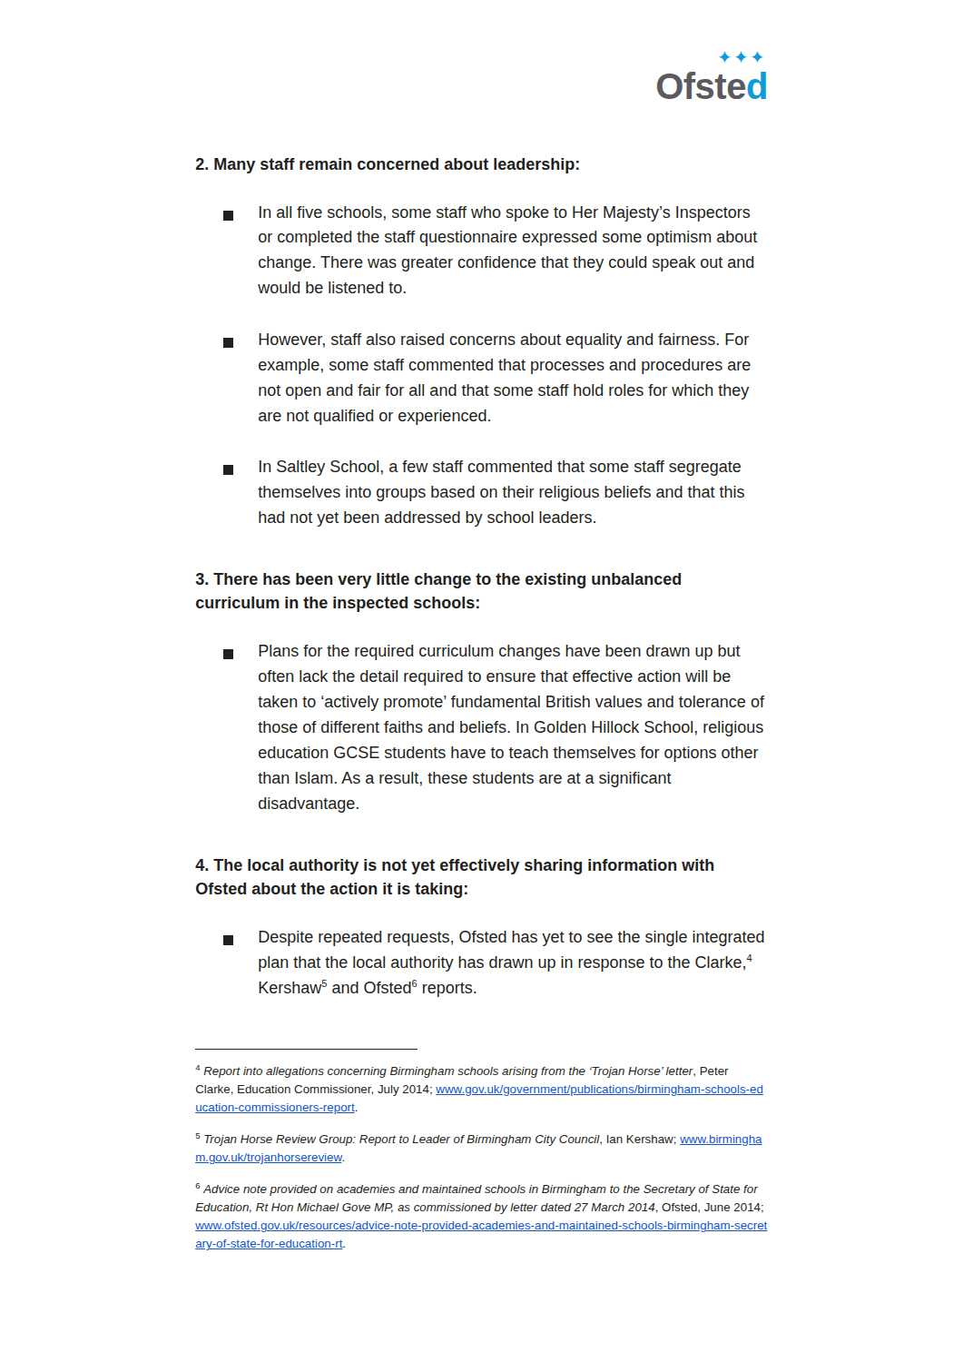✦✦✦ Ofsted
2. Many staff remain concerned about leadership:
In all five schools, some staff who spoke to Her Majesty’s Inspectors or completed the staff questionnaire expressed some optimism about change. There was greater confidence that they could speak out and would be listened to.
However, staff also raised concerns about equality and fairness. For example, some staff commented that processes and procedures are not open and fair for all and that some staff hold roles for which they are not qualified or experienced.
In Saltley School, a few staff commented that some staff segregate themselves into groups based on their religious beliefs and that this had not yet been addressed by school leaders.
3. There has been very little change to the existing unbalanced curriculum in the inspected schools:
Plans for the required curriculum changes have been drawn up but often lack the detail required to ensure that effective action will be taken to ‘actively promote’ fundamental British values and tolerance of those of different faiths and beliefs. In Golden Hillock School, religious education GCSE students have to teach themselves for options other than Islam. As a result, these students are at a significant disadvantage.
4. The local authority is not yet effectively sharing information with Ofsted about the action it is taking:
Despite repeated requests, Ofsted has yet to see the single integrated plan that the local authority has drawn up in response to the Clarke,4 Kershaw5 and Ofsted6 reports.
4 Report into allegations concerning Birmingham schools arising from the ‘Trojan Horse’ letter, Peter Clarke, Education Commissioner, July 2014; www.gov.uk/government/publications/birmingham-schools-education-commissioners-report.
5 Trojan Horse Review Group: Report to Leader of Birmingham City Council, Ian Kershaw; www.birmingham.gov.uk/trojanhorsereview.
6 Advice note provided on academies and maintained schools in Birmingham to the Secretary of State for Education, Rt Hon Michael Gove MP, as commissioned by letter dated 27 March 2014, Ofsted, June 2014; www.ofsted.gov.uk/resources/advice-note-provided-academies-and-maintained-schools-birmingham-secretary-of-state-for-education-rt.